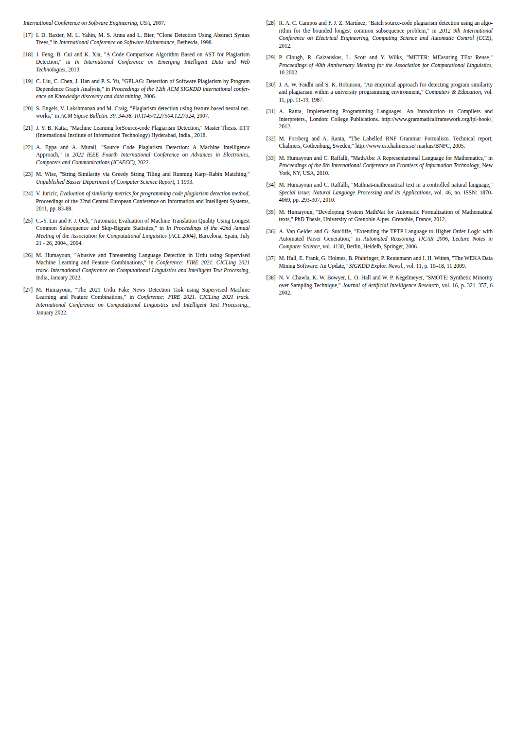International Conference on Software Engineering, USA, 2007.
[17]
I. D. Baxter, M. L. Yahin, M. S. Anna and L. Bier, "Clone Detection Using Abstract Syntax Trees," in International Conference on Software Maintenance, Bethesda, 1998.
[18]
J. Feng, B. Cui and K. Xia, "A Code Comparison Algorithm Based on AST for Plagiarism Detection," in In International Conference on Emerging Intelligent Data and Web Technologies, 2013.
[19]
C. Liu, C. Chen, J. Han and P. S. Yu, "GPLAG: Detection of Software Plagiarism by Program Dependence Graph Analysis," in Proceedings of the 12th ACM SIGKDD international conference on Knowledge discovery and data mining, 2006.
[20]
S. Engels, V. Lakshmanan and M. Craig, "Plagiarism detection using feature-based neural networks," in ACM Sigcse Bulletin. 39. 34-38. 10.1145/1227504.1227324, 2007.
[21]
J. Y. B. Katta, "Machine Learning forSource-code Plagiarism Detection," Master Thesis. IITT (International Institute of Information Technology) Hyderabad, India., 2018.
[22]
A. Eppa and A. Murali, "Source Code Plagiarism Detection: A Machine Intelligence Approach," in 2022 IEEE Fourth International Conference on Advances in Electronics, Computers and Communications (ICAECC), 2022.
[23]
M. Wise, "String Similarity via Greedy String Tiling and Running Karp−Rabin Matching," Unpublished Basser Department of Computer Science Report, 1 1993.
[24]
V. Juricic, Evaluation of similarity metrics for programming code plagiarism detection method, Proceedings of the 22nd Central European Conference on Information and Intelligent Systems, 2011, pp. 83-88.
[25]
C.-Y. Lin and F. J. Och, "Automatic Evaluation of Machine Translation Quality Using Longest Common Subsequence and Skip-Bigram Statistics," in In Proceedings of the 42nd Annual Meeting of the Association for Computational Linguistics (ACL 2004), Barcelona, Spain, July 21 - 26, 2004., 2004.
[26]
M. Humayoun, "Abusive and Threatening Language Detection in Urdu using Supervised Machine Learning and Feature Combinations," in Conference: FIRE 2021. CICLing 2021 track. International Conference on Computational Linguistics and Intelligent Text Processing, India, January 2022.
[27]
M. Humayoun, "The 2021 Urdu Fake News Detection Task using Supervised Machine Learning and Feature Combinations," in Conference: FIRE 2021. CICLing 2021 track. International Conference on Computational Linguistics and Intelligent Text Processing., January 2022.
[28]
R. A. C. Campos and F. J. Z. Martínez, "Batch source-code plagiarism detection using an algorithm for the bounded longest common subsequence problem," in 2012 9th International Conference on Electrical Engineering, Computing Science and Automatic Control (CCE), 2012.
[29]
P. Clough, R. Gaizauskas, L. Scott and Y. Wilks, "METER: MEasuring TExt Reuse," Proceedings of 40th Anniversary Meeting for the Association for Computational Linguistics, 10 2002.
[30]
J. A. W. Faidhi and S. K. Robinson, "An empirical approach for detecting program similarity and plagiarism within a university programming environment," Computers & Education, vol. 11, pp. 11-19, 1987.
[31]
A. Ranta, Implementing Programming Languages. An Introduction to Compilers and Interpreters., London: College Publications. http://www.grammaticalframework.org/ipl-book/, 2012.
[32]
M. Forsberg and A. Ranta, "The Labelled BNF Grammar Formalism. Technical report, Chalmers, Gothenburg, Sweden," http://www.cs.chalmers.se/ markus/BNFC, 2005.
[33]
M. Humayoun and C. Raffalli, "MathAbs: A Representational Language for Mathematics," in Proceedings of the 8th International Conference on Frontiers of Information Technology, New York, NY, USA, 2010.
[34]
M. Humayoun and C. Raffalli, "Mathnat-mathematical text in a controlled natural language," Special issue: Natural Language Processing and its Applications, vol. 46, no. ISSN: 1870-4069, pp. 293-307, 2010.
[35]
M. Humayoun, "Developing System MathNat for Automatic Formalization of Mathematical texts," PhD Thesis, University of Grenoble Alpes. Grenoble, France, 2012.
[36]
A. Van Gelder and G. Sutcliffe, "Extending the TPTP Language to Higher-Order Logic with Automated Parser Generation," in Automated Reasoning. IJCAR 2006, Lecture Notes in Computer Science, vol. 4130, Berlin, Heidelb, Springer, 2006.
[37]
M. Hall, E. Frank, G. Holmes, B. Pfahringer, P. Reutemann and I. H. Witten, "The WEKA Data Mining Software: An Update," SIGKDD Explor. Newsl., vol. 11, p. 10–18, 11 2009.
[38]
N. V. Chawla, K. W. Bowyer, L. O. Hall and W. P. Kegelmeyer, "SMOTE: Synthetic Minority over-Sampling Technique," Journal of Artificial Intelligence Research, vol. 16, p. 321–357, 6 2002.